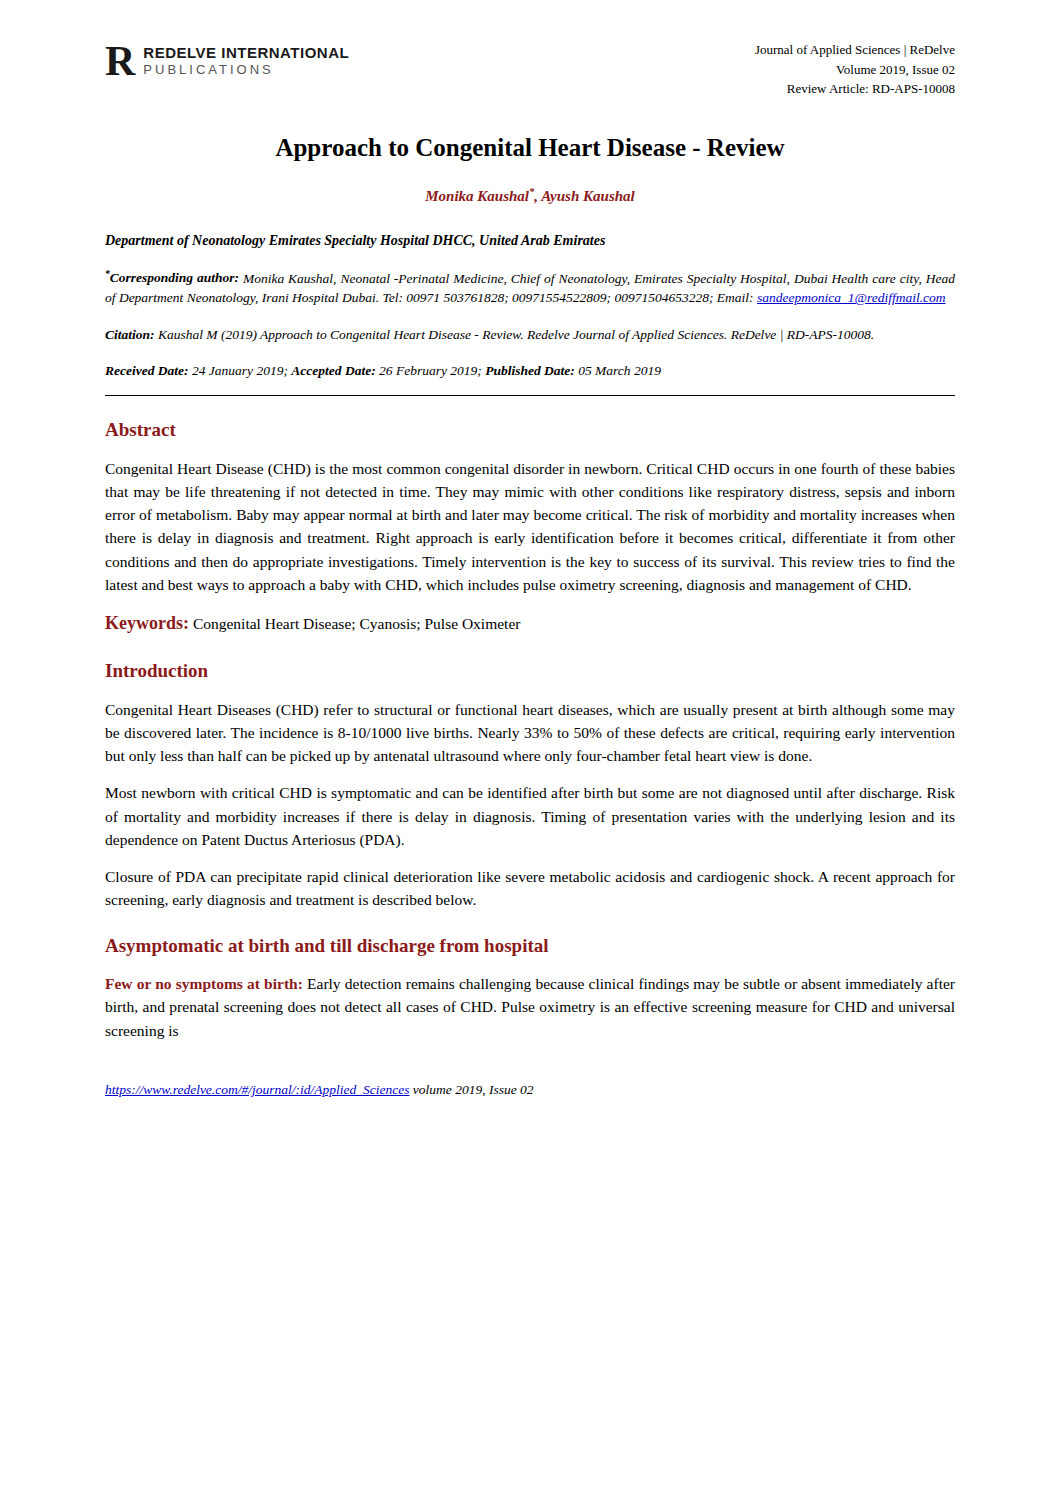R
REDELVE INTERNATIONAL
PUBLICATIONS
Journal of Applied Sciences | ReDelve
Volume 2019, Issue 02
Review Article: RD-APS-10008
Approach to Congenital Heart Disease - Review
Monika Kaushal*, Ayush Kaushal
Department of Neonatology Emirates Specialty Hospital DHCC, United Arab Emirates
*Corresponding author: Monika Kaushal, Neonatal -Perinatal Medicine, Chief of Neonatology, Emirates Specialty Hospital, Dubai Health care city, Head of Department Neonatology, Irani Hospital Dubai. Tel: 00971 503761828; 00971554522809; 00971504653228; Email: sandeepmonica_1@rediffmail.com
Citation: Kaushal M (2019) Approach to Congenital Heart Disease - Review. Redelve Journal of Applied Sciences. ReDelve | RD-APS-10008.
Received Date: 24 January 2019; Accepted Date: 26 February 2019; Published Date: 05 March 2019
Abstract
Congenital Heart Disease (CHD) is the most common congenital disorder in newborn. Critical CHD occurs in one fourth of these babies that may be life threatening if not detected in time. They may mimic with other conditions like respiratory distress, sepsis and inborn error of metabolism. Baby may appear normal at birth and later may become critical. The risk of morbidity and mortality increases when there is delay in diagnosis and treatment. Right approach is early identification before it becomes critical, differentiate it from other conditions and then do appropriate investigations. Timely intervention is the key to success of its survival. This review tries to find the latest and best ways to approach a baby with CHD, which includes pulse oximetry screening, diagnosis and management of CHD.
Keywords: Congenital Heart Disease; Cyanosis; Pulse Oximeter
Introduction
Congenital Heart Diseases (CHD) refer to structural or functional heart diseases, which are usually present at birth although some may be discovered later. The incidence is 8-10/1000 live births. Nearly 33% to 50% of these defects are critical, requiring early intervention but only less than half can be picked up by antenatal ultrasound where only four-chamber fetal heart view is done.
Most newborn with critical CHD is symptomatic and can be identified after birth but some are not diagnosed until after discharge. Risk of mortality and morbidity increases if there is delay in diagnosis. Timing of presentation varies with the underlying lesion and its dependence on Patent Ductus Arteriosus (PDA).
Closure of PDA can precipitate rapid clinical deterioration like severe metabolic acidosis and cardiogenic shock. A recent approach for screening, early diagnosis and treatment is described below.
Asymptomatic at birth and till discharge from hospital
Few or no symptoms at birth: Early detection remains challenging because clinical findings may be subtle or absent immediately after birth, and prenatal screening does not detect all cases of CHD. Pulse oximetry is an effective screening measure for CHD and universal screening is
https://www.redelve.com/#/journal/:id/Applied_Sciences volume 2019, Issue 02